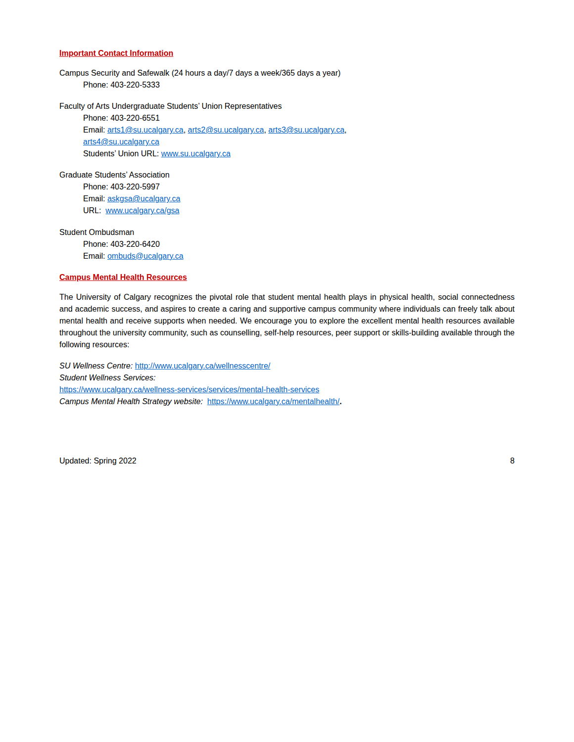Important Contact Information
Campus Security and Safewalk (24 hours a day/7 days a week/365 days a year)
Phone: 403-220-5333
Faculty of Arts Undergraduate Students’ Union Representatives
Phone: 403-220-6551
Email: arts1@su.ucalgary.ca, arts2@su.ucalgary.ca, arts3@su.ucalgary.ca,
arts4@su.ucalgary.ca
Students’ Union URL: www.su.ucalgary.ca
Graduate Students’ Association
Phone: 403-220-5997
Email: askgsa@ucalgary.ca
URL: www.ucalgary.ca/gsa
Student Ombudsman
Phone: 403-220-6420
Email: ombuds@ucalgary.ca
Campus Mental Health Resources
The University of Calgary recognizes the pivotal role that student mental health plays in physical health, social connectedness and academic success, and aspires to create a caring and supportive campus community where individuals can freely talk about mental health and receive supports when needed. We encourage you to explore the excellent mental health resources available throughout the university community, such as counselling, self-help resources, peer support or skills-building available through the following resources:
SU Wellness Centre: http://www.ucalgary.ca/wellnesscentre/
Student Wellness Services:
https://www.ucalgary.ca/wellness-services/services/mental-health-services
Campus Mental Health Strategy website: https://www.ucalgary.ca/mentalhealth/.
Updated: Spring 2022
8